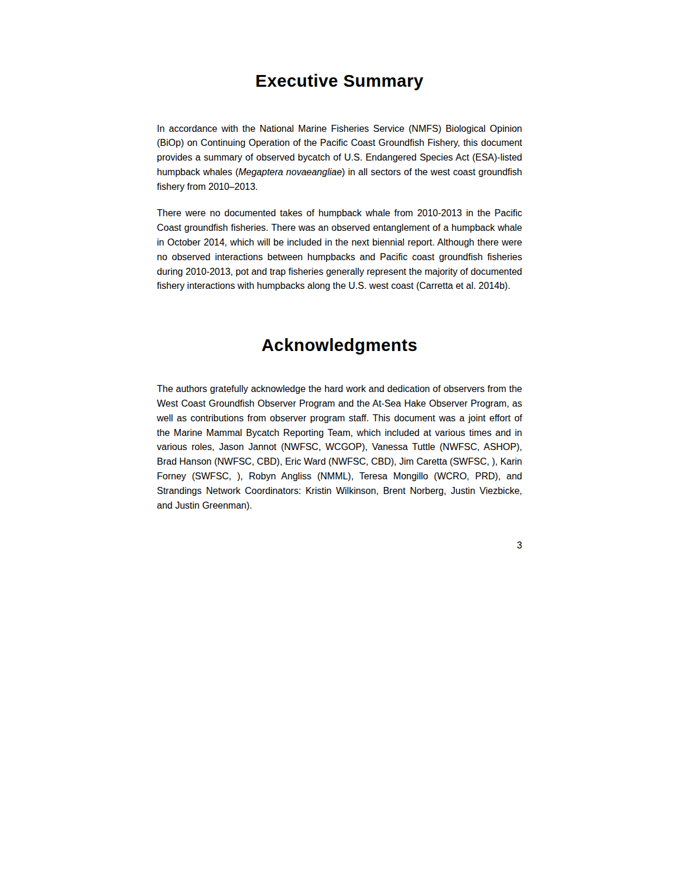Executive Summary
In accordance with the National Marine Fisheries Service (NMFS) Biological Opinion (BiOp) on Continuing Operation of the Pacific Coast Groundfish Fishery, this document provides a summary of observed bycatch of U.S. Endangered Species Act (ESA)-listed humpback whales (Megaptera novaeangliae) in all sectors of the west coast groundfish fishery from 2010–2013.
There were no documented takes of humpback whale from 2010-2013 in the Pacific Coast groundfish fisheries. There was an observed entanglement of a humpback whale in October 2014, which will be included in the next biennial report. Although there were no observed interactions between humpbacks and Pacific coast groundfish fisheries during 2010-2013, pot and trap fisheries generally represent the majority of documented fishery interactions with humpbacks along the U.S. west coast (Carretta et al. 2014b).
Acknowledgments
The authors gratefully acknowledge the hard work and dedication of observers from the West Coast Groundfish Observer Program and the At-Sea Hake Observer Program, as well as contributions from observer program staff. This document was a joint effort of the Marine Mammal Bycatch Reporting Team, which included at various times and in various roles, Jason Jannot (NWFSC, WCGOP), Vanessa Tuttle (NWFSC, ASHOP), Brad Hanson (NWFSC, CBD), Eric Ward (NWFSC, CBD), Jim Caretta (SWFSC, ), Karin Forney (SWFSC, ), Robyn Angliss (NMML), Teresa Mongillo (WCRO, PRD), and Strandings Network Coordinators: Kristin Wilkinson, Brent Norberg, Justin Viezbicke, and Justin Greenman).
3